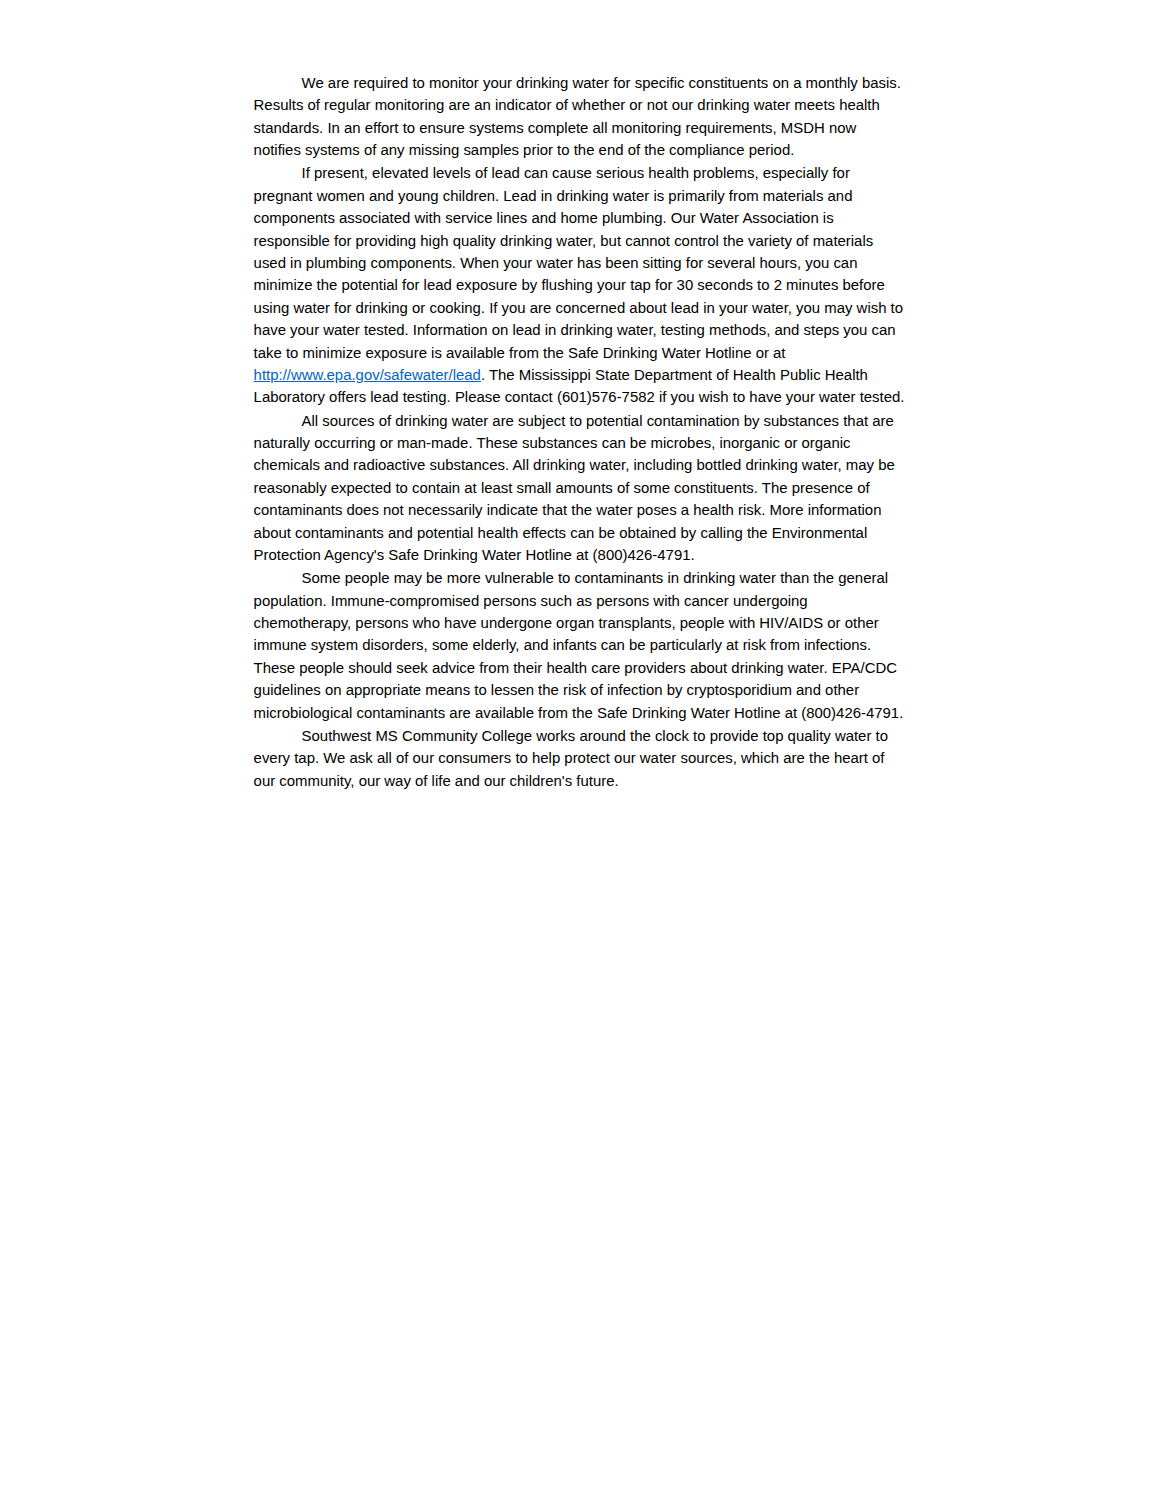We are required to monitor your drinking water for specific constituents on a monthly basis. Results of regular monitoring are an indicator of whether or not our drinking water meets health standards. In an effort to ensure systems complete all monitoring requirements, MSDH now notifies systems of any missing samples prior to the end of the compliance period.
If present, elevated levels of lead can cause serious health problems, especially for pregnant women and young children. Lead in drinking water is primarily from materials and components associated with service lines and home plumbing. Our Water Association is responsible for providing high quality drinking water, but cannot control the variety of materials used in plumbing components. When your water has been sitting for several hours, you can minimize the potential for lead exposure by flushing your tap for 30 seconds to 2 minutes before using water for drinking or cooking. If you are concerned about lead in your water, you may wish to have your water tested. Information on lead in drinking water, testing methods, and steps you can take to minimize exposure is available from the Safe Drinking Water Hotline or at http://www.epa.gov/safewater/lead. The Mississippi State Department of Health Public Health Laboratory offers lead testing. Please contact (601)576-7582 if you wish to have your water tested.
All sources of drinking water are subject to potential contamination by substances that are naturally occurring or man-made. These substances can be microbes, inorganic or organic chemicals and radioactive substances. All drinking water, including bottled drinking water, may be reasonably expected to contain at least small amounts of some constituents. The presence of contaminants does not necessarily indicate that the water poses a health risk. More information about contaminants and potential health effects can be obtained by calling the Environmental Protection Agency's Safe Drinking Water Hotline at (800)426-4791.
Some people may be more vulnerable to contaminants in drinking water than the general population. Immune-compromised persons such as persons with cancer undergoing chemotherapy, persons who have undergone organ transplants, people with HIV/AIDS or other immune system disorders, some elderly, and infants can be particularly at risk from infections. These people should seek advice from their health care providers about drinking water. EPA/CDC guidelines on appropriate means to lessen the risk of infection by cryptosporidium and other microbiological contaminants are available from the Safe Drinking Water Hotline at (800)426-4791.
Southwest MS Community College works around the clock to provide top quality water to every tap. We ask all of our consumers to help protect our water sources, which are the heart of our community, our way of life and our children's future.